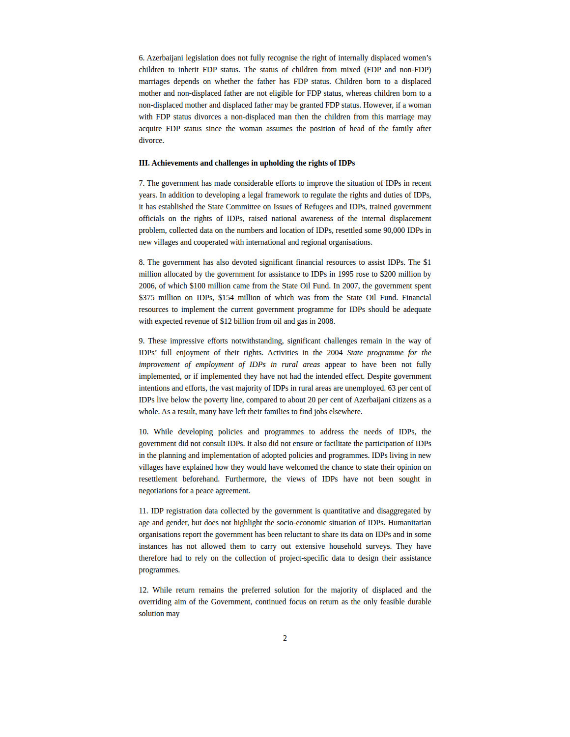6. Azerbaijani legislation does not fully recognise the right of internally displaced women’s children to inherit FDP status. The status of children from mixed (FDP and non-FDP) marriages depends on whether the father has FDP status. Children born to a displaced mother and non-displaced father are not eligible for FDP status, whereas children born to a non-displaced mother and displaced father may be granted FDP status. However, if a woman with FDP status divorces a non-displaced man then the children from this marriage may acquire FDP status since the woman assumes the position of head of the family after divorce.
III. Achievements and challenges in upholding the rights of IDPs
7. The government has made considerable efforts to improve the situation of IDPs in recent years. In addition to developing a legal framework to regulate the rights and duties of IDPs, it has established the State Committee on Issues of Refugees and IDPs, trained government officials on the rights of IDPs, raised national awareness of the internal displacement problem, collected data on the numbers and location of IDPs, resettled some 90,000 IDPs in new villages and cooperated with international and regional organisations.
8. The government has also devoted significant financial resources to assist IDPs. The $1 million allocated by the government for assistance to IDPs in 1995 rose to $200 million by 2006, of which $100 million came from the State Oil Fund. In 2007, the government spent $375 million on IDPs, $154 million of which was from the State Oil Fund. Financial resources to implement the current government programme for IDPs should be adequate with expected revenue of $12 billion from oil and gas in 2008.
9. These impressive efforts notwithstanding, significant challenges remain in the way of IDPs’ full enjoyment of their rights. Activities in the 2004 State programme for the improvement of employment of IDPs in rural areas appear to have been not fully implemented, or if implemented they have not had the intended effect. Despite government intentions and efforts, the vast majority of IDPs in rural areas are unemployed. 63 per cent of IDPs live below the poverty line, compared to about 20 per cent of Azerbaijani citizens as a whole. As a result, many have left their families to find jobs elsewhere.
10. While developing policies and programmes to address the needs of IDPs, the government did not consult IDPs. It also did not ensure or facilitate the participation of IDPs in the planning and implementation of adopted policies and programmes. IDPs living in new villages have explained how they would have welcomed the chance to state their opinion on resettlement beforehand. Furthermore, the views of IDPs have not been sought in negotiations for a peace agreement.
11. IDP registration data collected by the government is quantitative and disaggregated by age and gender, but does not highlight the socio-economic situation of IDPs. Humanitarian organisations report the government has been reluctant to share its data on IDPs and in some instances has not allowed them to carry out extensive household surveys. They have therefore had to rely on the collection of project-specific data to design their assistance programmes.
12. While return remains the preferred solution for the majority of displaced and the overriding aim of the Government, continued focus on return as the only feasible durable solution may
2